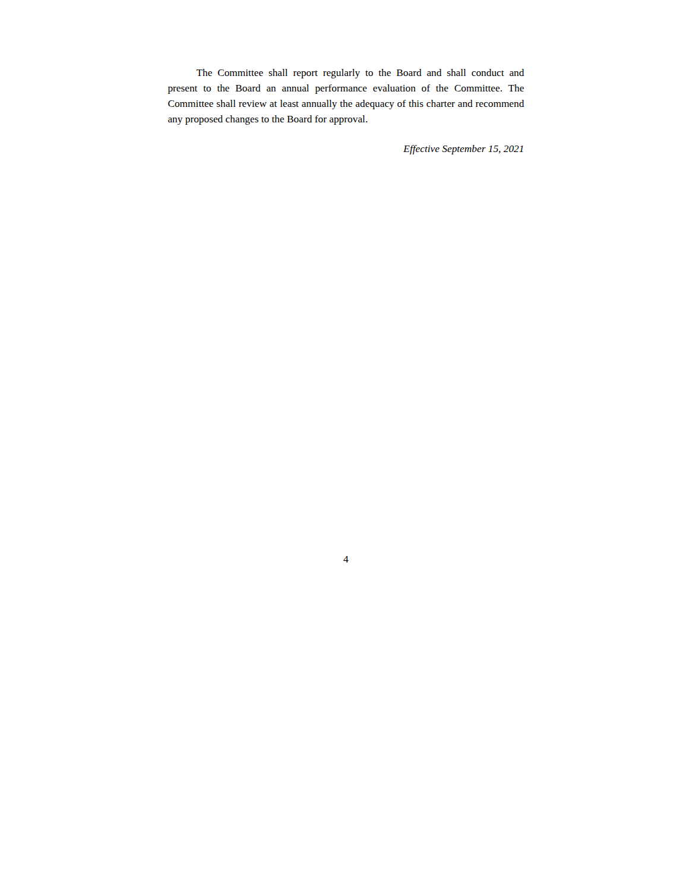The Committee shall report regularly to the Board and shall conduct and present to the Board an annual performance evaluation of the Committee. The Committee shall review at least annually the adequacy of this charter and recommend any proposed changes to the Board for approval.
Effective September 15, 2021
4